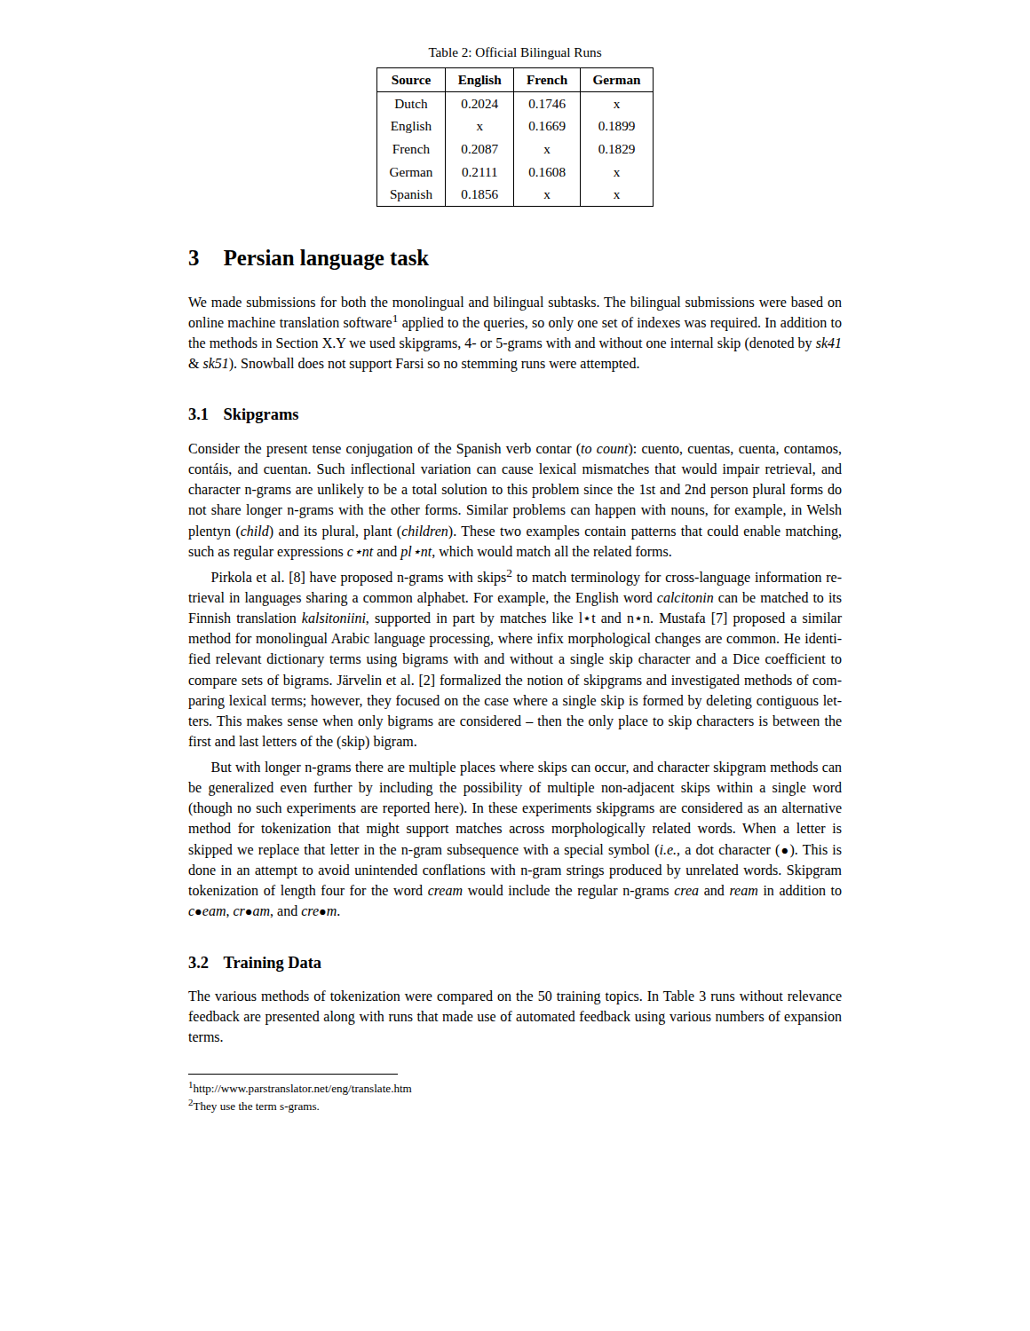Table 2: Official Bilingual Runs
| Source | English | French | German |
| --- | --- | --- | --- |
| Dutch | 0.2024 | 0.1746 | x |
| English | x | 0.1669 | 0.1899 |
| French | 0.2087 | x | 0.1829 |
| German | 0.2111 | 0.1608 | x |
| Spanish | 0.1856 | x | x |
3 Persian language task
We made submissions for both the monolingual and bilingual subtasks. The bilingual submissions were based on online machine translation software1 applied to the queries, so only one set of indexes was required. In addition to the methods in Section X.Y we used skipgrams, 4- or 5-grams with and without one internal skip (denoted by sk41 & sk51). Snowball does not support Farsi so no stemming runs were attempted.
3.1 Skipgrams
Consider the present tense conjugation of the Spanish verb contar (to count): cuento, cuentas, cuenta, contamos, contáis, and cuentan. Such inflectional variation can cause lexical mismatches that would impair retrieval, and character n-grams are unlikely to be a total solution to this problem since the 1st and 2nd person plural forms do not share longer n-grams with the other forms. Similar problems can happen with nouns, for example, in Welsh plentyn (child) and its plural, plant (children). These two examples contain patterns that could enable matching, such as regular expressions c⋆nt and pl⋆nt, which would match all the related forms.
Pirkola et al. [8] have proposed n-grams with skips2 to match terminology for cross-language information retrieval in languages sharing a common alphabet. For example, the English word calcitonin can be matched to its Finnish translation kalsitoniini, supported in part by matches like l⋆t and n⋆n. Mustafa [7] proposed a similar method for monolingual Arabic language processing, where infix morphological changes are common. He identified relevant dictionary terms using bigrams with and without a single skip character and a Dice coefficient to compare sets of bigrams. Järvelin et al. [2] formalized the notion of skipgrams and investigated methods of comparing lexical terms; however, they focused on the case where a single skip is formed by deleting contiguous letters. This makes sense when only bigrams are considered – then the only place to skip characters is between the first and last letters of the (skip) bigram.
But with longer n-grams there are multiple places where skips can occur, and character skipgram methods can be generalized even further by including the possibility of multiple non-adjacent skips within a single word (though no such experiments are reported here). In these experiments skipgrams are considered as an alternative method for tokenization that might support matches across morphologically related words. When a letter is skipped we replace that letter in the n-gram subsequence with a special symbol (i.e., a dot character (●). This is done in an attempt to avoid unintended conflations with n-gram strings produced by unrelated words. Skipgram tokenization of length four for the word cream would include the regular n-grams crea and ream in addition to c●eam, cr●am, and cre●m.
3.2 Training Data
The various methods of tokenization were compared on the 50 training topics. In Table 3 runs without relevance feedback are presented along with runs that made use of automated feedback using various numbers of expansion terms.
1http://www.parstranslator.net/eng/translate.htm
2They use the term s-grams.